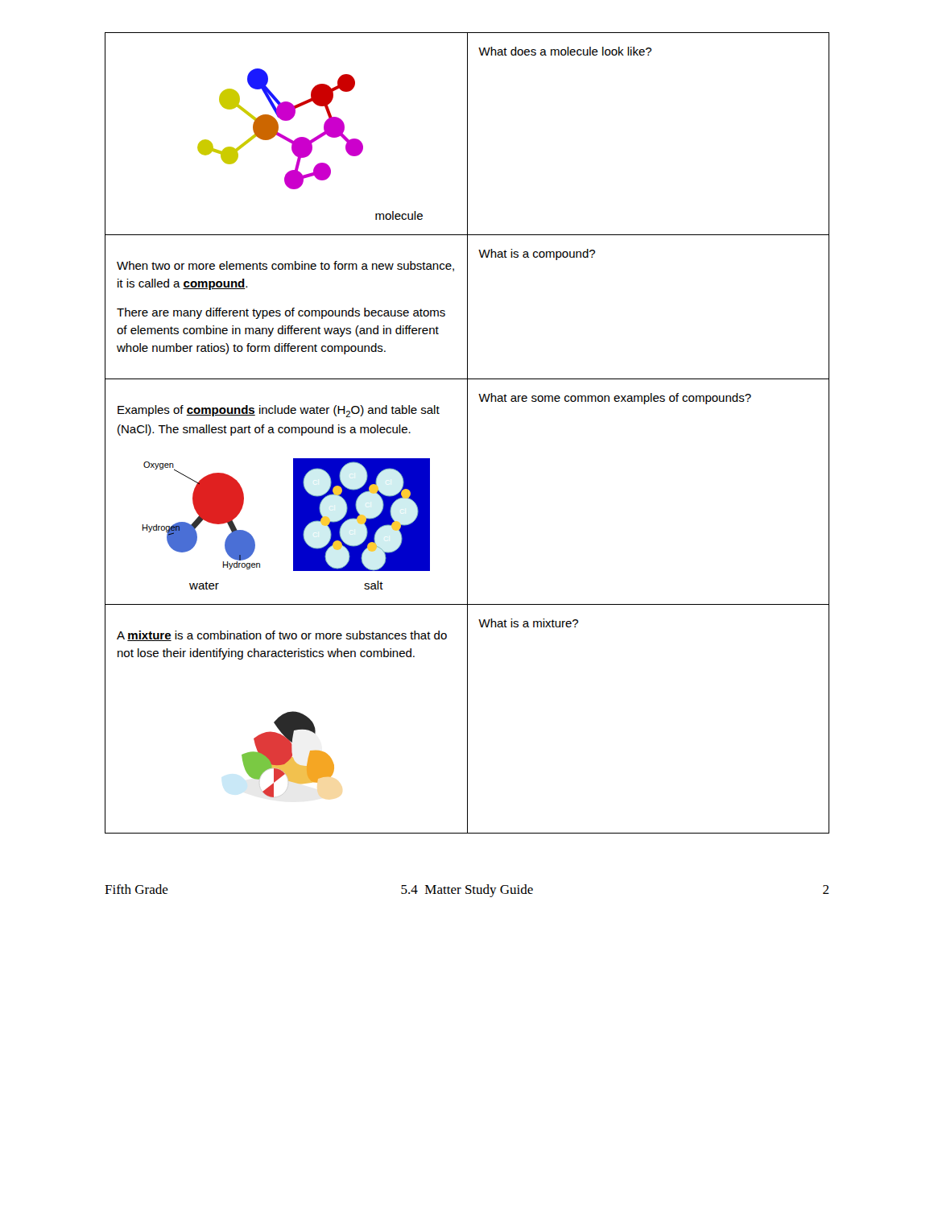| molecule | What does a molecule look like? |
| When two or more elements combine to form a new substance, it is called a compound . There are many different types of compounds because atoms of elements combine in many different ways (and in different whole number ratios) to form different compounds. | What is a compound? |
| Examples of compounds include water (H 2 O) and table salt (NaCl). The smallest part of a compound is a molecule. Oxygen Hydrogen Hydrogen Cl Cl Cl Cl Cl Cl Cl Cl Cl water salt | What are some common examples of compounds? |
| A mixture is a combination of two or more substances that do not lose their identifying characteristics when combined. | What is a mixture? |
Fifth Grade
5.4 Matter Study Guide
2